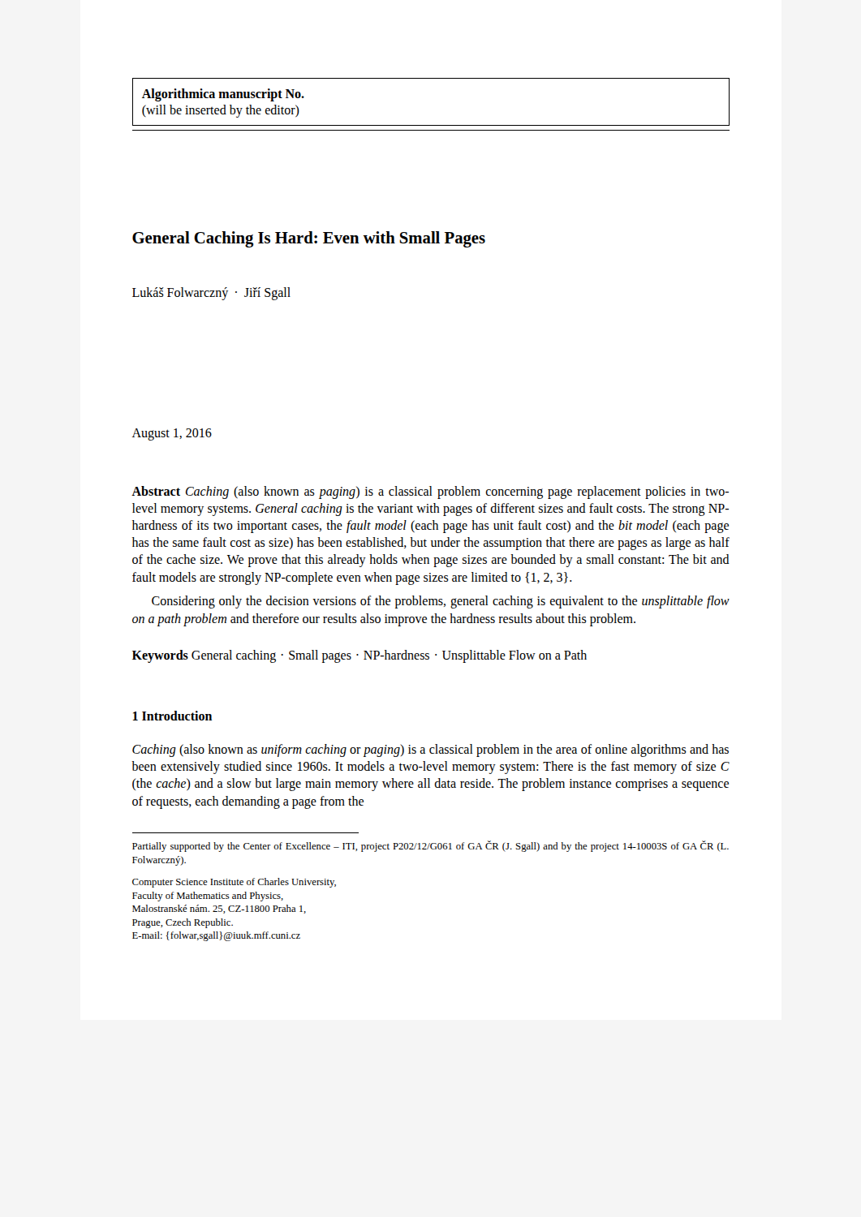Algorithmica manuscript No.
(will be inserted by the editor)
General Caching Is Hard: Even with Small Pages
Lukáš Folwarczný·Jiří Sgall
August 1, 2016
Abstract Caching (also known as paging) is a classical problem concerning page replacement policies in two-level memory systems. General caching is the variant with pages of different sizes and fault costs. The strong NP-hardness of its two important cases, the fault model (each page has unit fault cost) and the bit model (each page has the same fault cost as size) has been established, but under the assumption that there are pages as large as half of the cache size. We prove that this already holds when page sizes are bounded by a small constant: The bit and fault models are strongly NP-complete even when page sizes are limited to {1, 2, 3}.
Considering only the decision versions of the problems, general caching is equivalent to the unsplittable flow on a path problem and therefore our results also improve the hardness results about this problem.
Keywords General caching·Small pages·NP-hardness·Unsplittable Flow on a Path
1 Introduction
Caching (also known as uniform caching or paging) is a classical problem in the area of online algorithms and has been extensively studied since 1960s. It models a two-level memory system: There is the fast memory of size C (the cache) and a slow but large main memory where all data reside. The problem instance comprises a sequence of requests, each demanding a page from the
Partially supported by the Center of Excellence – ITI, project P202/12/G061 of GA ČR (J. Sgall) and by the project 14-10003S of GA ČR (L. Folwarczný).
Computer Science Institute of Charles University,
Faculty of Mathematics and Physics,
Malostranské nám. 25, CZ-11800 Praha 1,
Prague, Czech Republic.
E-mail: {folwar,sgall}@iuuk.mff.cuni.cz